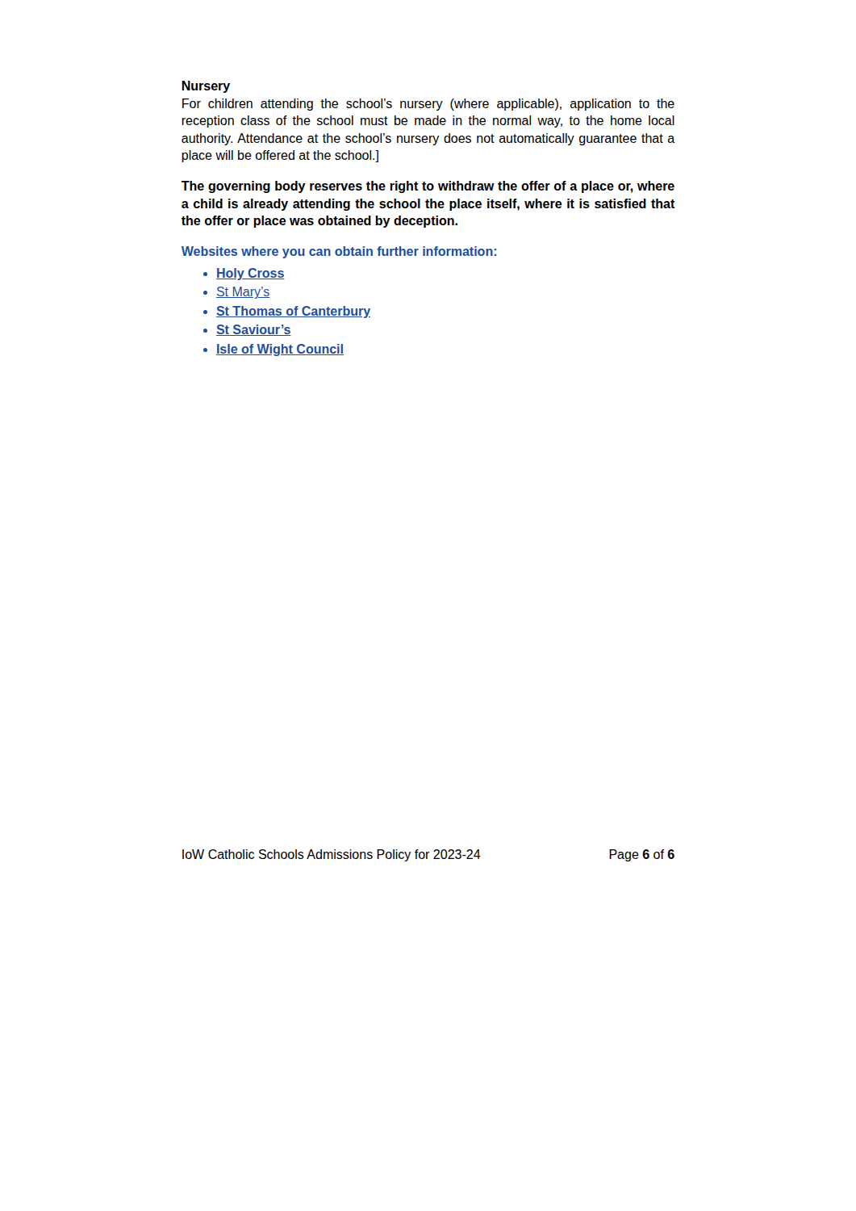Nursery
For children attending the school’s nursery (where applicable), application to the reception class of the school must be made in the normal way, to the home local authority. Attendance at the school’s nursery does not automatically guarantee that a place will be offered at the school.]
The governing body reserves the right to withdraw the offer of a place or, where a child is already attending the school the place itself, where it is satisfied that the offer or place was obtained by deception.
Websites where you can obtain further information:
Holy Cross
St Mary’s
St Thomas of Canterbury
St Saviour’s
Isle of Wight Council
IoW Catholic Schools Admissions Policy for 2023-24
Page 6 of 6